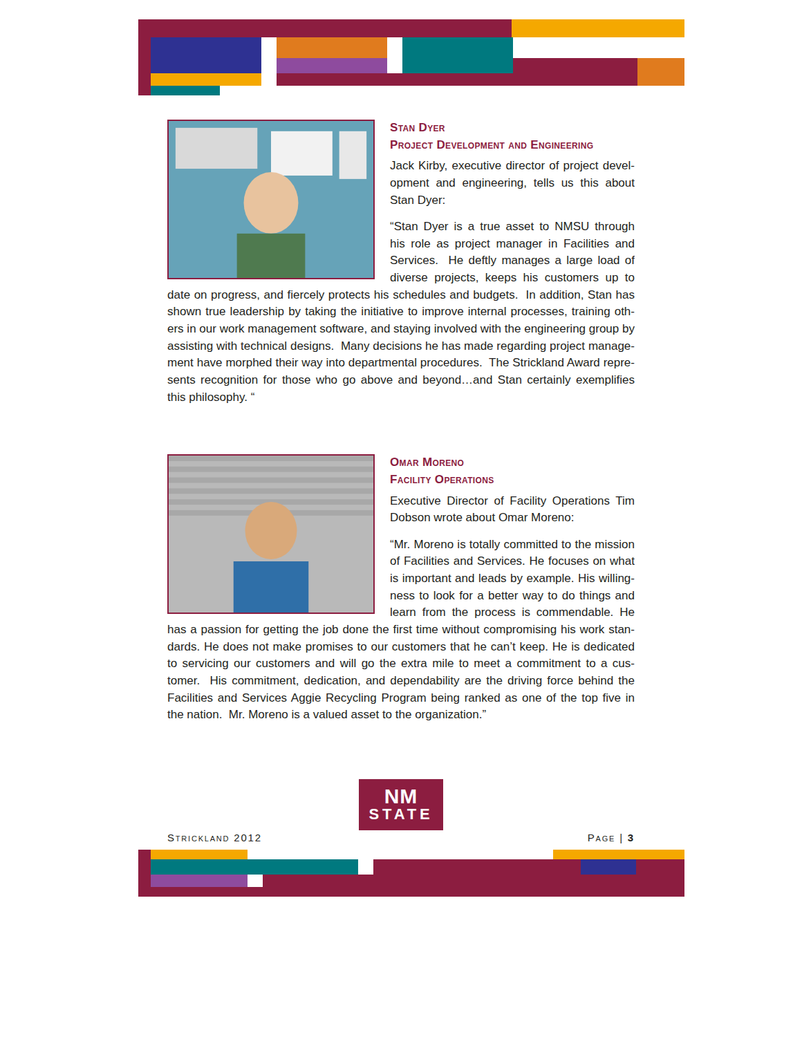Stan Dyer
Project Development and Engineering
Jack Kirby, executive director of project development and engineering, tells us this about Stan Dyer:
“Stan Dyer is a true asset to NMSU through his role as project manager in Facilities and Services. He deftly manages a large load of diverse projects, keeps his customers up to date on progress, and fiercely protects his schedules and budgets. In addition, Stan has shown true leadership by taking the initiative to improve internal processes, training others in our work management software, and staying involved with the engineering group by assisting with technical designs. Many decisions he has made regarding project management have morphed their way into departmental procedures. The Strickland Award represents recognition for those who go above and beyond…and Stan certainly exemplifies this philosophy. “
Omar Moreno
Facility Operations
Executive Director of Facility Operations Tim Dobson wrote about Omar Moreno:
“Mr. Moreno is totally committed to the mission of Facilities and Services. He focuses on what is important and leads by example. His willingness to look for a better way to do things and learn from the process is commendable. He has a passion for getting the job done the first time without compromising his work standards. He does not make promises to our customers that he can’t keep. He is dedicated to servicing our customers and will go the extra mile to meet a commitment to a customer. His commitment, dedication, and dependability are the driving force behind the Facilities and Services Aggie Recycling Program being ranked as one of the top five in the nation. Mr. Moreno is a valued asset to the organization.”
NM STATE
Strickland 2012
Page | 3